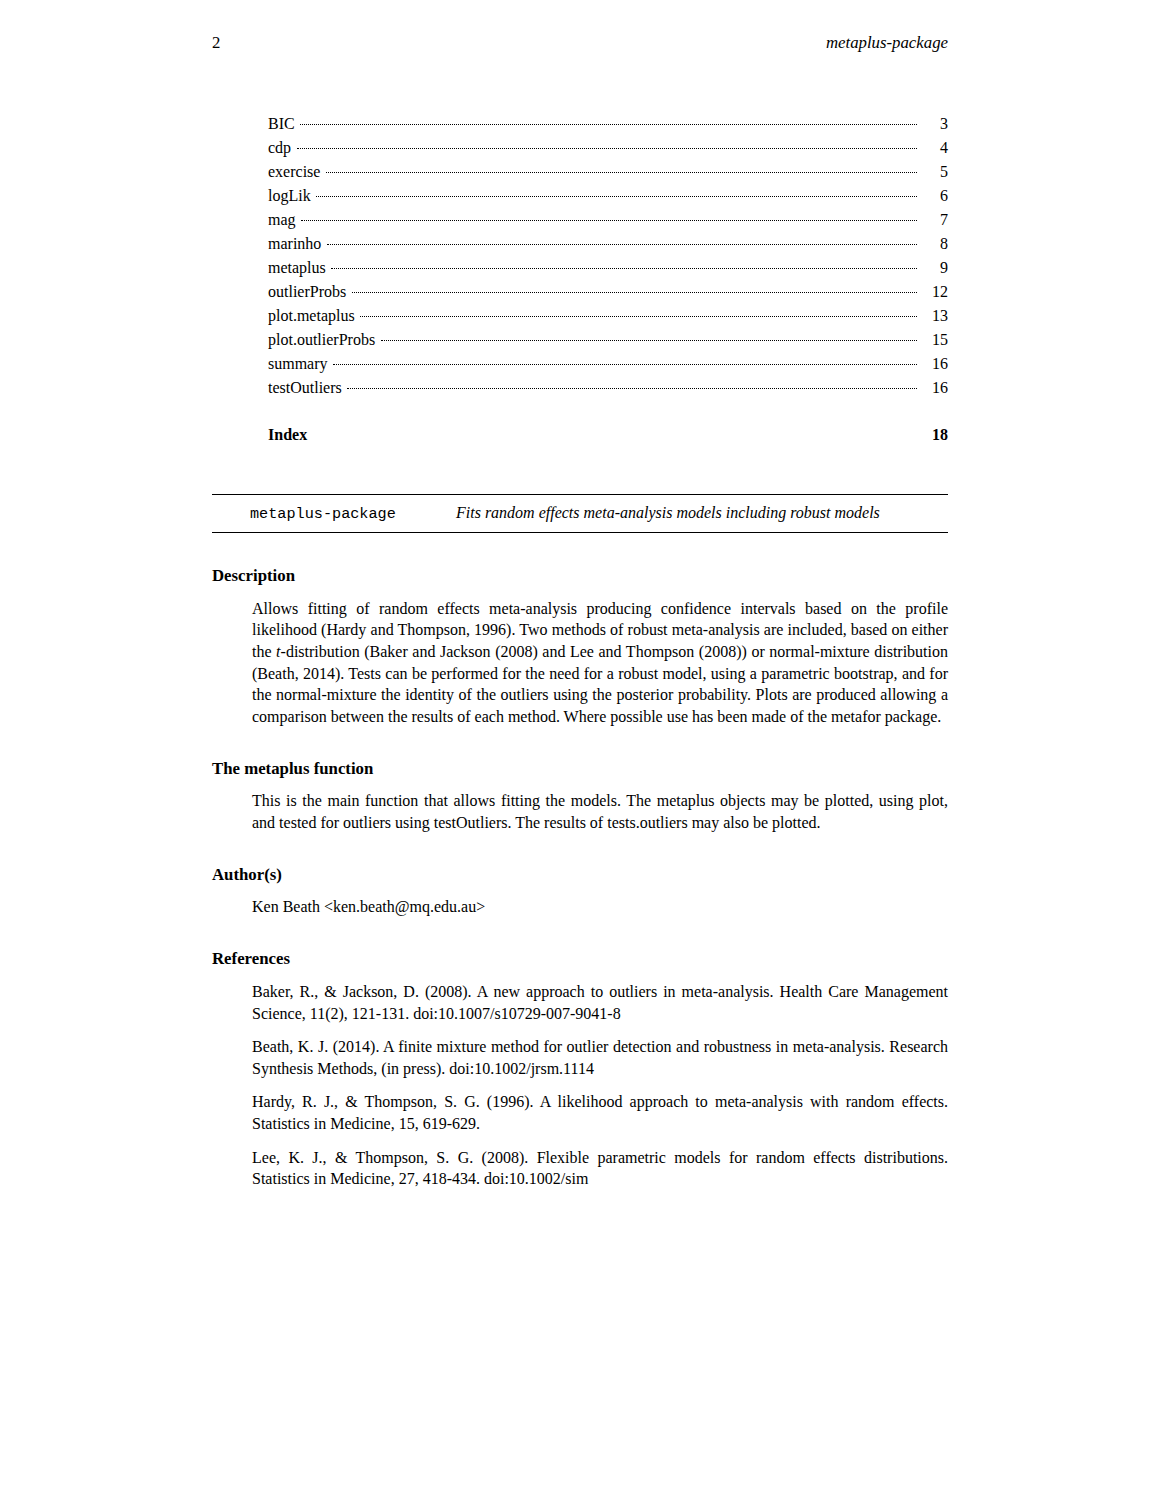2 metaplus-package
BIC 3
cdp 4
exercise 5
logLik 6
mag 7
marinho 8
metaplus 9
outlierProbs 12
plot.metaplus 13
plot.outlierProbs 15
summary 16
testOutliers 16
Index 18
metaplus-package Fits random effects meta-analysis models including robust models
Description
Allows fitting of random effects meta-analysis producing confidence intervals based on the profile likelihood (Hardy and Thompson, 1996). Two methods of robust meta-analysis are included, based on either the t-distribution (Baker and Jackson (2008) and Lee and Thompson (2008)) or normal-mixture distribution (Beath, 2014). Tests can be performed for the need for a robust model, using a parametric bootstrap, and for the normal-mixture the identity of the outliers using the posterior probability. Plots are produced allowing a comparison between the results of each method. Where possible use has been made of the metafor package.
The metaplus function
This is the main function that allows fitting the models. The metaplus objects may be plotted, using plot, and tested for outliers using testOutliers. The results of tests.outliers may also be plotted.
Author(s)
Ken Beath <ken.beath@mq.edu.au>
References
Baker, R., & Jackson, D. (2008). A new approach to outliers in meta-analysis. Health Care Management Science, 11(2), 121-131. doi:10.1007/s10729-007-9041-8
Beath, K. J. (2014). A finite mixture method for outlier detection and robustness in meta-analysis. Research Synthesis Methods, (in press). doi:10.1002/jrsm.1114
Hardy, R. J., & Thompson, S. G. (1996). A likelihood approach to meta-analysis with random effects. Statistics in Medicine, 15, 619-629.
Lee, K. J., & Thompson, S. G. (2008). Flexible parametric models for random effects distributions. Statistics in Medicine, 27, 418-434. doi:10.1002/sim